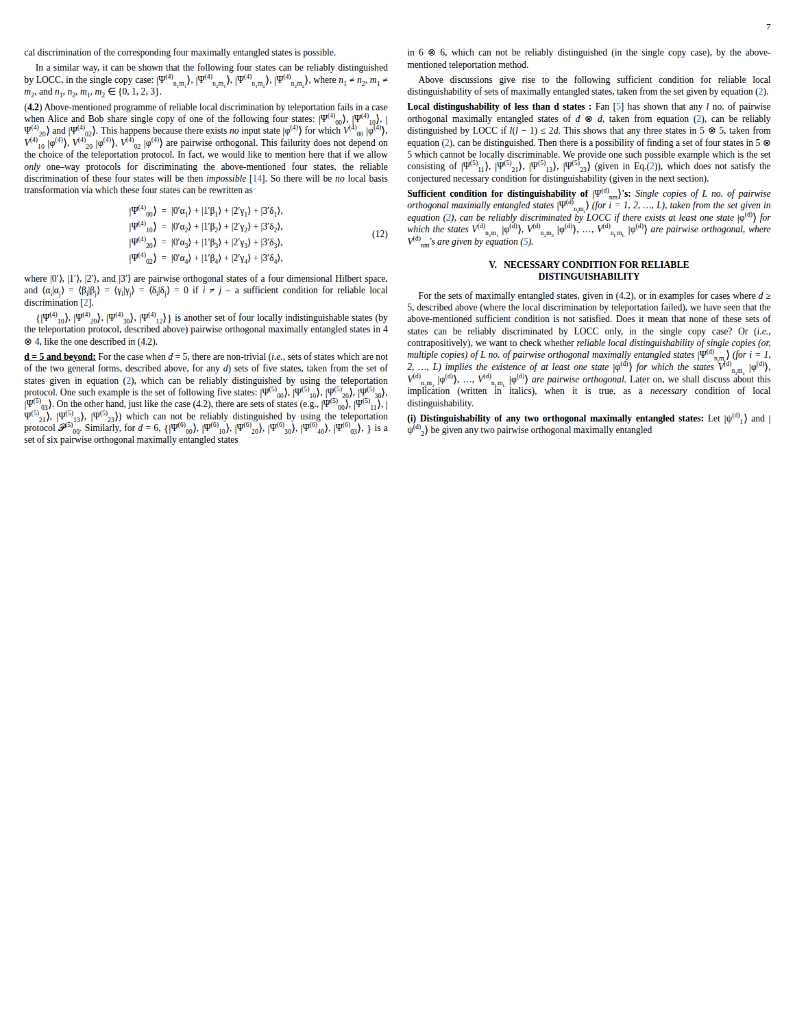7
cal discrimination of the corresponding four maximally entangled states is possible.
In a similar way, it can be shown that the following four states can be reliably distinguished by LOCC, in the single copy case: |Ψ(4)n1m1⟩, |Ψ(4)n2m1⟩, |Ψ(4)n1m2⟩, |Ψ(4)n2m2⟩, where n1 ≠ n2, m1 ≠ m2, and n1, n2, m1, m2 ∈ {0, 1, 2, 3}.
(4.2) Above-mentioned programme of reliable local discrimination by teleportation fails in a case when Alice and Bob share single copy of one of the following four states: |Ψ(4)00⟩, |Ψ(4)10⟩, |Ψ(4)20⟩ and |Ψ(4)02⟩. This happens because there exists no input state |φ(4)⟩ for which V(4)00 |φ(4)⟩, V(4)10 |φ(4)⟩, V(4)20 |φ(4)⟩, V(4)02 |φ(4)⟩ are pairwise orthogonal. This failurity does not depend on the choice of the teleportation protocol. In fact, we would like to mention here that if we allow only one–way protocols for discriminating the above-mentioned four states, the reliable discrimination of these four states will be then impossible [14]. So there will be no local basis transformation via which these four states can be rewritten as
|Ψ(4)00⟩ = |0′α1⟩ + |1′β1⟩ + |2′γ1⟩ + |3′δ1⟩, |Ψ(4)10⟩ = |0′α2⟩ + |1′β2⟩ + |2′γ2⟩ + |3′δ2⟩, |Ψ(4)20⟩ = |0′α3⟩ + |1′β3⟩ + |2′γ3⟩ + |3′δ3⟩, |Ψ(4)02⟩ = |0′α4⟩ + |1′β4⟩ + |2′γ4⟩ + |3′δ4⟩, (12)
where |0′⟩, |1′⟩, |2′⟩, and |3′⟩ are pairwise orthogonal states of a four dimensional Hilbert space, and ⟨αi|αj⟩ = ⟨βi|βj⟩ = ⟨γi|γj⟩ = ⟨δi|δj⟩ = 0 if i ≠ j – a sufficient condition for reliable local discrimination [2].
{|Ψ(4)10⟩, |Ψ(4)20⟩, |Ψ(4)30⟩, |Ψ(4)12⟩} is another set of four locally indistinguishable states (by the teleportation protocol, described above) pairwise orthogonal maximally entangled states in 4 ⊗ 4, like the one described in (4.2).
d = 5 and beyond: For the case when d = 5, there are non-trivial (i.e., sets of states which are not of the two general forms, described above, for any d) sets of five states, taken from the set of states given in equation (2), which can be reliably distinguished by using the teleportation protocol. One such example is the set of following five states: |Ψ(5)00⟩, |Ψ(5)10⟩, |Ψ(5)20⟩, |Ψ(5)30⟩, |Ψ(5)03⟩. On the other hand, just like the case (4.2), there are sets of states (e.g., |Ψ(5)00⟩, |Ψ(5)11⟩, |Ψ(5)21⟩, |Ψ(5)13⟩, |Ψ(5)23⟩) which can not be reliably distinguished by using the teleportation protocol 𝒫(5)00. Similarly, for d = 6, {|Ψ(6)00⟩, |Ψ(6)10⟩, |Ψ(6)20⟩, |Ψ(6)30⟩, |Ψ(6)40⟩, |Ψ(6)03⟩, } is a set of six pairwise orthogonal maximally entangled states
in 6 ⊗ 6, which can not be reliably distinguished (in the single copy case), by the above-mentioned teleportation method.
Above discussions give rise to the following sufficient condition for reliable local distinguishability of sets of maximally entangled states, taken from the set given by equation (2).
Local distingushability of less than d states : Fan [5] has shown that any l no. of pairwise orthogonal maximally entangled states of d ⊗ d, taken from equation (2), can be reliably distinguished by LOCC if l(l − 1) ≤ 2d. This shows that any three states in 5 ⊗ 5, taken from equation (2), can be distinguished. Then there is a possibility of finding a set of four states in 5 ⊗ 5 which cannot be locally discriminable. We provide one such possible example which is the set consisting of |Ψ(5)11⟩, |Ψ(5)21⟩, |Ψ(5)13⟩, |Ψ(5)23⟩ (given in Eq.(2)), which does not satisfy the conjectured necessary condition for distinguishability (given in the next section).
Sufficient condition for distinguishability of |Ψ(d)nm⟩'s: Single copies of L no. of pairwise orthogonal maximally entangled states |Ψ(d)nimi⟩ (for i = 1, 2, …, L), taken from the set given in equation (2), can be reliably discriminated by LOCC if there exists at least one state |φ(d)⟩ for which the states V(d)n1m1 |φ(d)⟩, V(d)n2m2 |φ(d)⟩, …, V(d)nLmL |φ(d)⟩ are pairwise orthogonal, where V(d)nm's are given by equation (5).
V. NECESSARY CONDITION FOR RELIABLE
DISTINGUISHABILITY
For the sets of maximally entangled states, given in (4.2), or in examples for cases where d ≥ 5, described above (where the local discrimination by teleportation failed), we have seen that the above-mentioned sufficient condition is not satisfied. Does it mean that none of these sets of states can be reliably discriminated by LOCC only, in the single copy case? Or (i.e., contrapositively), we want to check whether reliable local distinguishability of single copies (or, multiple copies) of L no. of pairwise orthogonal maximally entangled states |Ψ(d)nimi⟩ (for i = 1, 2, …, L) implies the existence of at least one state |φ(d)⟩ for which the states V(d)n1m1 |φ(d)⟩, V(d)n2m2 |φ(d)⟩, …, V(d)nLmL |φ(d)⟩ are pairwise orthogonal. Later on, we shall discuss about this implication (written in italics), when it is true, as a necessary condition of local distinguishability.
(i) Distinguishability of any two orthogonal maximally entangled states: Let |ψ(d)1⟩ and |ψ(d)2⟩ be given any two pairwise orthogonal maximally entangled